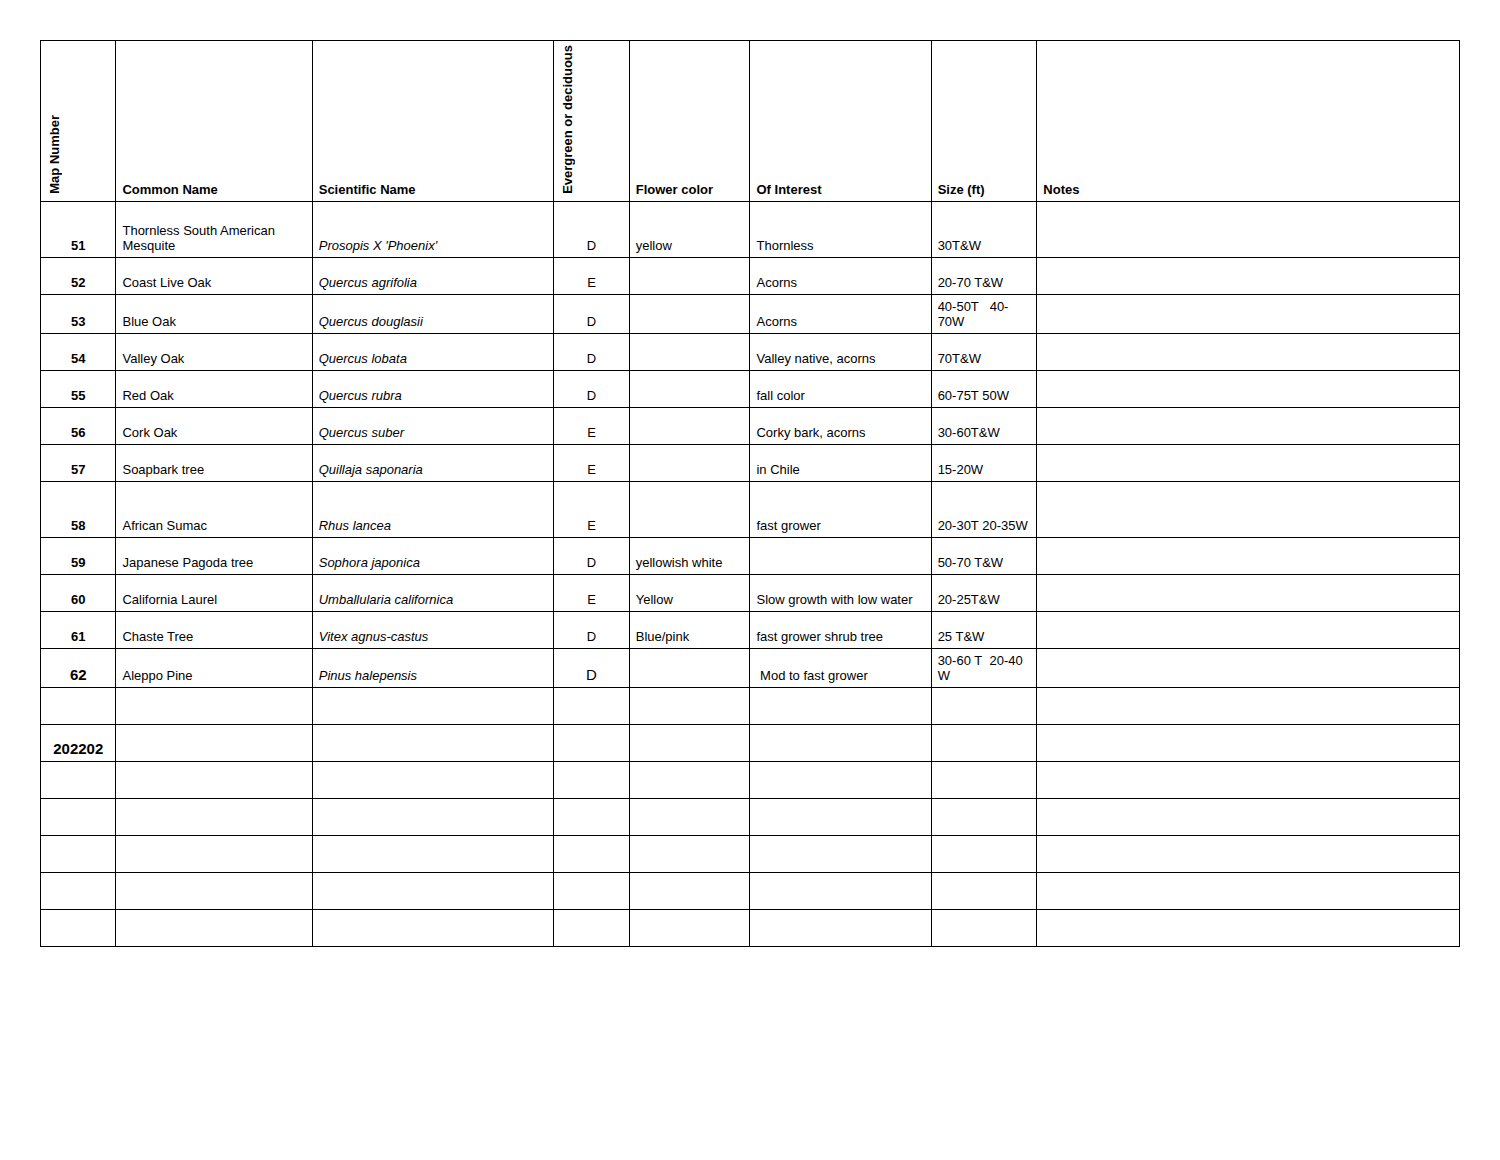| Map Number | Common Name | Scientific Name | Evergreen or deciduous | Flower color | Of Interest | Size (ft) | Notes |
| --- | --- | --- | --- | --- | --- | --- | --- |
| 51 | Thornless South American Mesquite | Prosopis X 'Phoenix' | D | yellow | Thornless | 30T&W | |
| 52 | Coast Live Oak | Quercus agrifolia | E | | Acorns | 20-70 T&W | |
| 53 | Blue Oak | Quercus douglasii | D | | Acorns | 40-50T 40-70W | |
| 54 | Valley Oak | Quercus lobata | D | | Valley native, acorns | 70T&W | |
| 55 | Red Oak | Quercus rubra | D | | fall color | 60-75T 50W | |
| 56 | Cork Oak | Quercus suber | E | | Corky bark, acorns | 30-60T&W | |
| 57 | Soapbark tree | Quillaja saponaria | E | | in Chile | 15-20W | |
| 58 | African Sumac | Rhus lancea | E | | fast grower | 20-30T 20-35W | |
| 59 | Japanese Pagoda tree | Sophora japonica | D | yellowish white | | 50-70 T&W | |
| 60 | California Laurel | Umballularia californica | E | Yellow | Slow growth with low water | 20-25T&W | |
| 61 | Chaste Tree | Vitex agnus-castus | D | Blue/pink | fast grower shrub tree | 25 T&W | |
| 62 | Aleppo Pine | Pinus halepensis | D | | Mod to fast grower | 30-60 T 20-40 W | |
| 202202 | | | | | | | |